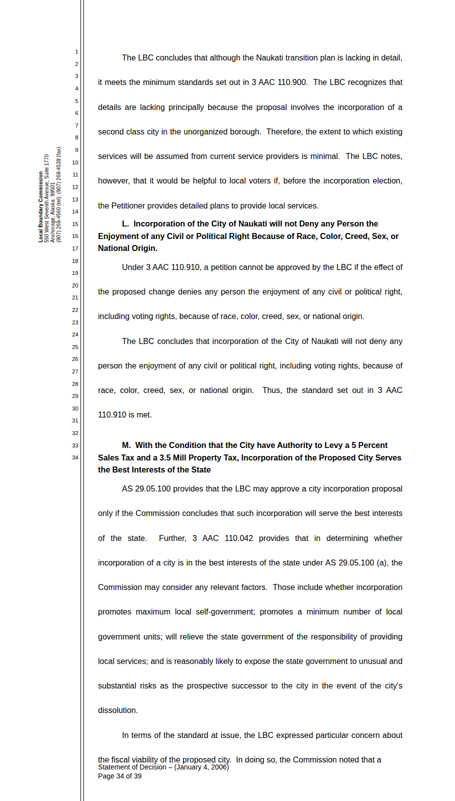1
2
3
4
5
6
7
8
9
10
11
12
13
14
15
16
17
18
19
20
21
22
23
24
25
26
27
28
29
30
31
32
33
34
Local Boundary Commission
550 West Seventh Avenue, Suite 1770
Anchorage, Alaska 99501
(907) 269-4560 (tel); (907) 269-4539 (fax)
The LBC concludes that although the Naukati transition plan is lacking in detail, it meets the minimum standards set out in 3 AAC 110.900. The LBC recognizes that details are lacking principally because the proposal involves the incorporation of a second class city in the unorganized borough. Therefore, the extent to which existing services will be assumed from current service providers is minimal. The LBC notes, however, that it would be helpful to local voters if, before the incorporation election, the Petitioner provides detailed plans to provide local services.
L. Incorporation of the City of Naukati will not Deny any Person the Enjoyment of any Civil or Political Right Because of Race, Color, Creed, Sex, or National Origin.
Under 3 AAC 110.910, a petition cannot be approved by the LBC if the effect of the proposed change denies any person the enjoyment of any civil or political right, including voting rights, because of race, color, creed, sex, or national origin.
The LBC concludes that incorporation of the City of Naukati will not deny any person the enjoyment of any civil or political right, including voting rights, because of race, color, creed, sex, or national origin. Thus, the standard set out in 3 AAC 110.910 is met.
M. With the Condition that the City have Authority to Levy a 5 Percent Sales Tax and a 3.5 Mill Property Tax, Incorporation of the Proposed City Serves the Best Interests of the State
AS 29.05.100 provides that the LBC may approve a city incorporation proposal only if the Commission concludes that such incorporation will serve the best interests of the state. Further, 3 AAC 110.042 provides that in determining whether incorporation of a city is in the best interests of the state under AS 29.05.100 (a), the Commission may consider any relevant factors. Those include whether incorporation promotes maximum local self-government; promotes a minimum number of local government units; will relieve the state government of the responsibility of providing local services; and is reasonably likely to expose the state government to unusual and substantial risks as the prospective successor to the city in the event of the city's dissolution.
In terms of the standard at issue, the LBC expressed particular concern about the fiscal viability of the proposed city. In doing so, the Commission noted that a
Statement of Decision – (January 4, 2006)
Page 34 of 39